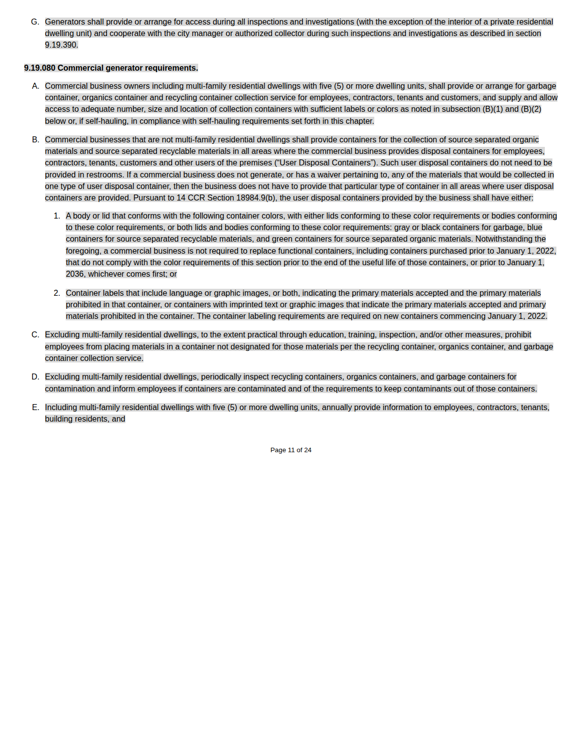Generators shall provide or arrange for access during all inspections and investigations (with the exception of the interior of a private residential dwelling unit) and cooperate with the city manager or authorized collector during such inspections and investigations as described in section 9.19.390.
9.19.080 Commercial generator requirements.
Commercial business owners including multi-family residential dwellings with five (5) or more dwelling units, shall provide or arrange for garbage container, organics container and recycling container collection service for employees, contractors, tenants and customers, and supply and allow access to adequate number, size and location of collection containers with sufficient labels or colors as noted in subsection (B)(1) and (B)(2) below or, if self-hauling, in compliance with self-hauling requirements set forth in this chapter.
Commercial businesses that are not multi-family residential dwellings shall provide containers for the collection of source separated organic materials and source separated recyclable materials in all areas where the commercial business provides disposal containers for employees, contractors, tenants, customers and other users of the premises (“User Disposal Containers”). Such user disposal containers do not need to be provided in restrooms. If a commercial business does not generate, or has a waiver pertaining to, any of the materials that would be collected in one type of user disposal container, then the business does not have to provide that particular type of container in all areas where user disposal containers are provided. Pursuant to 14 CCR Section 18984.9(b), the user disposal containers provided by the business shall have either:
A body or lid that conforms with the following container colors, with either lids conforming to these color requirements or bodies conforming to these color requirements, or both lids and bodies conforming to these color requirements: gray or black containers for garbage, blue containers for source separated recyclable materials, and green containers for source separated organic materials. Notwithstanding the foregoing, a commercial business is not required to replace functional containers, including containers purchased prior to January 1, 2022, that do not comply with the color requirements of this section prior to the end of the useful life of those containers, or prior to January 1, 2036, whichever comes first; or
Container labels that include language or graphic images, or both, indicating the primary materials accepted and the primary materials prohibited in that container, or containers with imprinted text or graphic images that indicate the primary materials accepted and primary materials prohibited in the container. The container labeling requirements are required on new containers commencing January 1, 2022.
Excluding multi-family residential dwellings, to the extent practical through education, training, inspection, and/or other measures, prohibit employees from placing materials in a container not designated for those materials per the recycling container, organics container, and garbage container collection service.
Excluding multi-family residential dwellings, periodically inspect recycling containers, organics containers, and garbage containers for contamination and inform employees if containers are contaminated and of the requirements to keep contaminants out of those containers.
Including multi-family residential dwellings with five (5) or more dwelling units, annually provide information to employees, contractors, tenants, building residents, and
Page 11 of 24